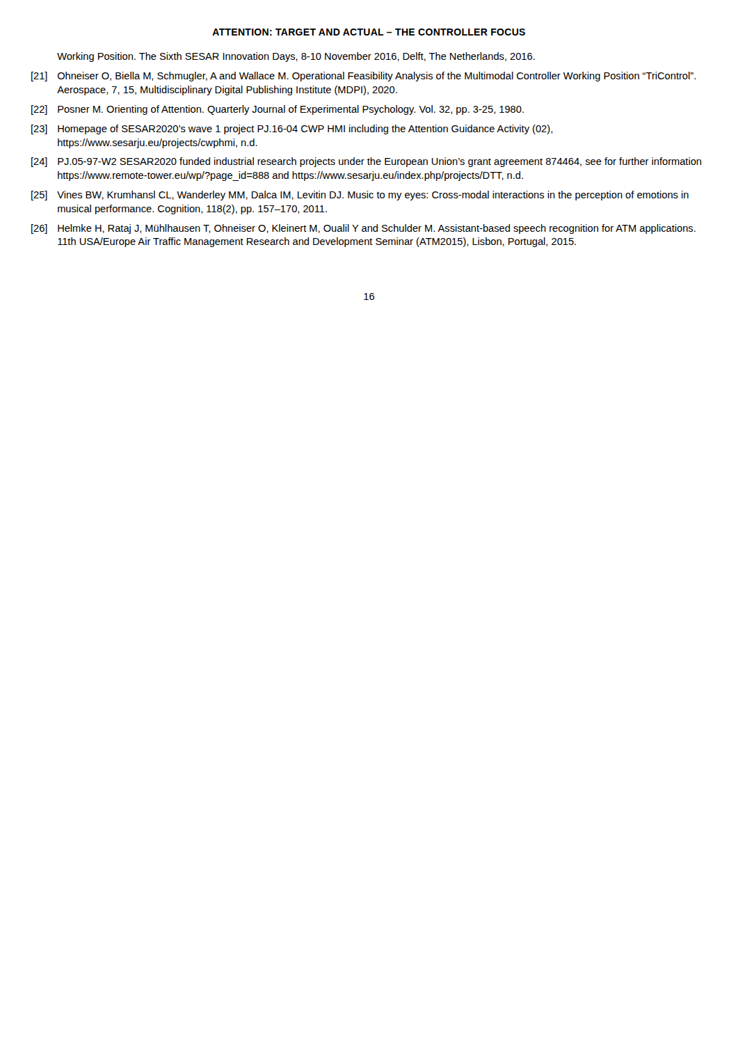ATTENTION: TARGET AND ACTUAL – THE CONTROLLER FOCUS
Working Position. The Sixth SESAR Innovation Days, 8-10 November 2016, Delft, The Netherlands, 2016.
[21] Ohneiser O, Biella M, Schmugler, A and Wallace M. Operational Feasibility Analysis of the Multimodal Controller Working Position “TriControl”. Aerospace, 7, 15, Multidisciplinary Digital Publishing Institute (MDPI), 2020.
[22] Posner M. Orienting of Attention. Quarterly Journal of Experimental Psychology. Vol. 32, pp. 3-25, 1980.
[23] Homepage of SESAR2020’s wave 1 project PJ.16-04 CWP HMI including the Attention Guidance Activity (02), https://www.sesarju.eu/projects/cwphmi, n.d.
[24] PJ.05-97-W2 SESAR2020 funded industrial research projects under the European Union’s grant agreement 874464, see for further information https://www.remote-tower.eu/wp/?page_id=888 and https://www.sesarju.eu/index.php/projects/DTT, n.d.
[25] Vines BW, Krumhansl CL, Wanderley MM, Dalca IM, Levitin DJ. Music to my eyes: Cross-modal interactions in the perception of emotions in musical performance. Cognition, 118(2), pp. 157–170, 2011.
[26] Helmke H, Rataj J, Mühlhausen T, Ohneiser O, Kleinert M, Oualil Y and Schulder M. Assistant-based speech recognition for ATM applications. 11th USA/Europe Air Traffic Management Research and Development Seminar (ATM2015), Lisbon, Portugal, 2015.
16